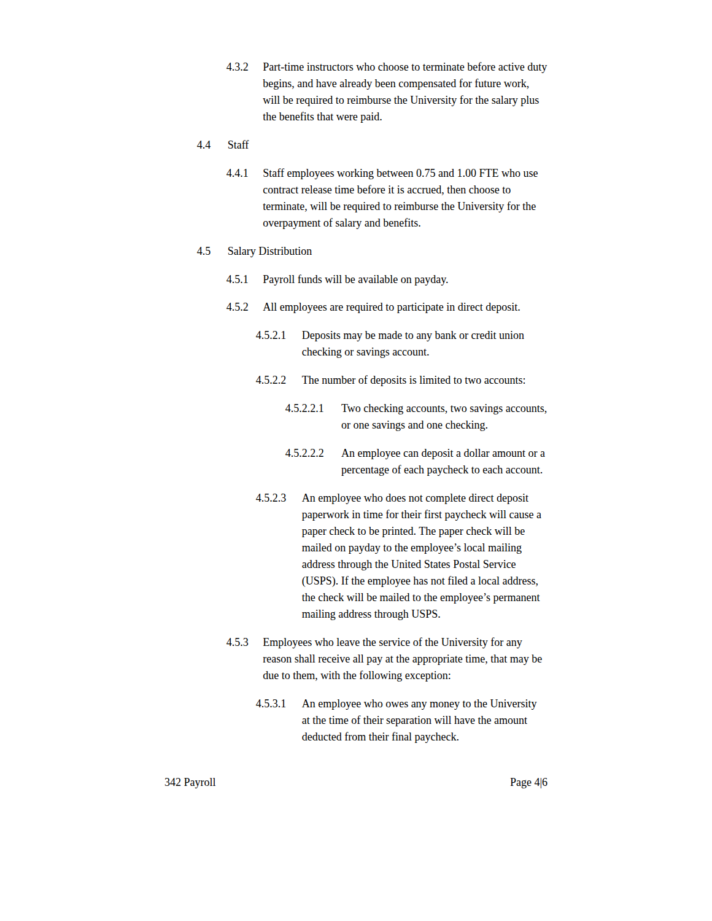4.3.2
Part-time instructors who choose to terminate before active duty begins, and have already been compensated for future work, will be required to reimburse the University for the salary plus the benefits that were paid.
4.4
Staff
4.4.1
Staff employees working between 0.75 and 1.00 FTE who use contract release time before it is accrued, then choose to terminate, will be required to reimburse the University for the overpayment of salary and benefits.
4.5
Salary Distribution
4.5.1
Payroll funds will be available on payday.
4.5.2
All employees are required to participate in direct deposit.
4.5.2.1
Deposits may be made to any bank or credit union checking or savings account.
4.5.2.2
The number of deposits is limited to two accounts:
4.5.2.2.1
Two checking accounts, two savings accounts, or one savings and one checking.
4.5.2.2.2
An employee can deposit a dollar amount or a percentage of each paycheck to each account.
4.5.2.3
An employee who does not complete direct deposit paperwork in time for their first paycheck will cause a paper check to be printed. The paper check will be mailed on payday to the employee’s local mailing address through the United States Postal Service (USPS). If the employee has not filed a local address, the check will be mailed to the employee’s permanent mailing address through USPS.
4.5.3
Employees who leave the service of the University for any reason shall receive all pay at the appropriate time, that may be due to them, with the following exception:
4.5.3.1
An employee who owes any money to the University at the time of their separation will have the amount deducted from their final paycheck.
342 Payroll
Page 4|6